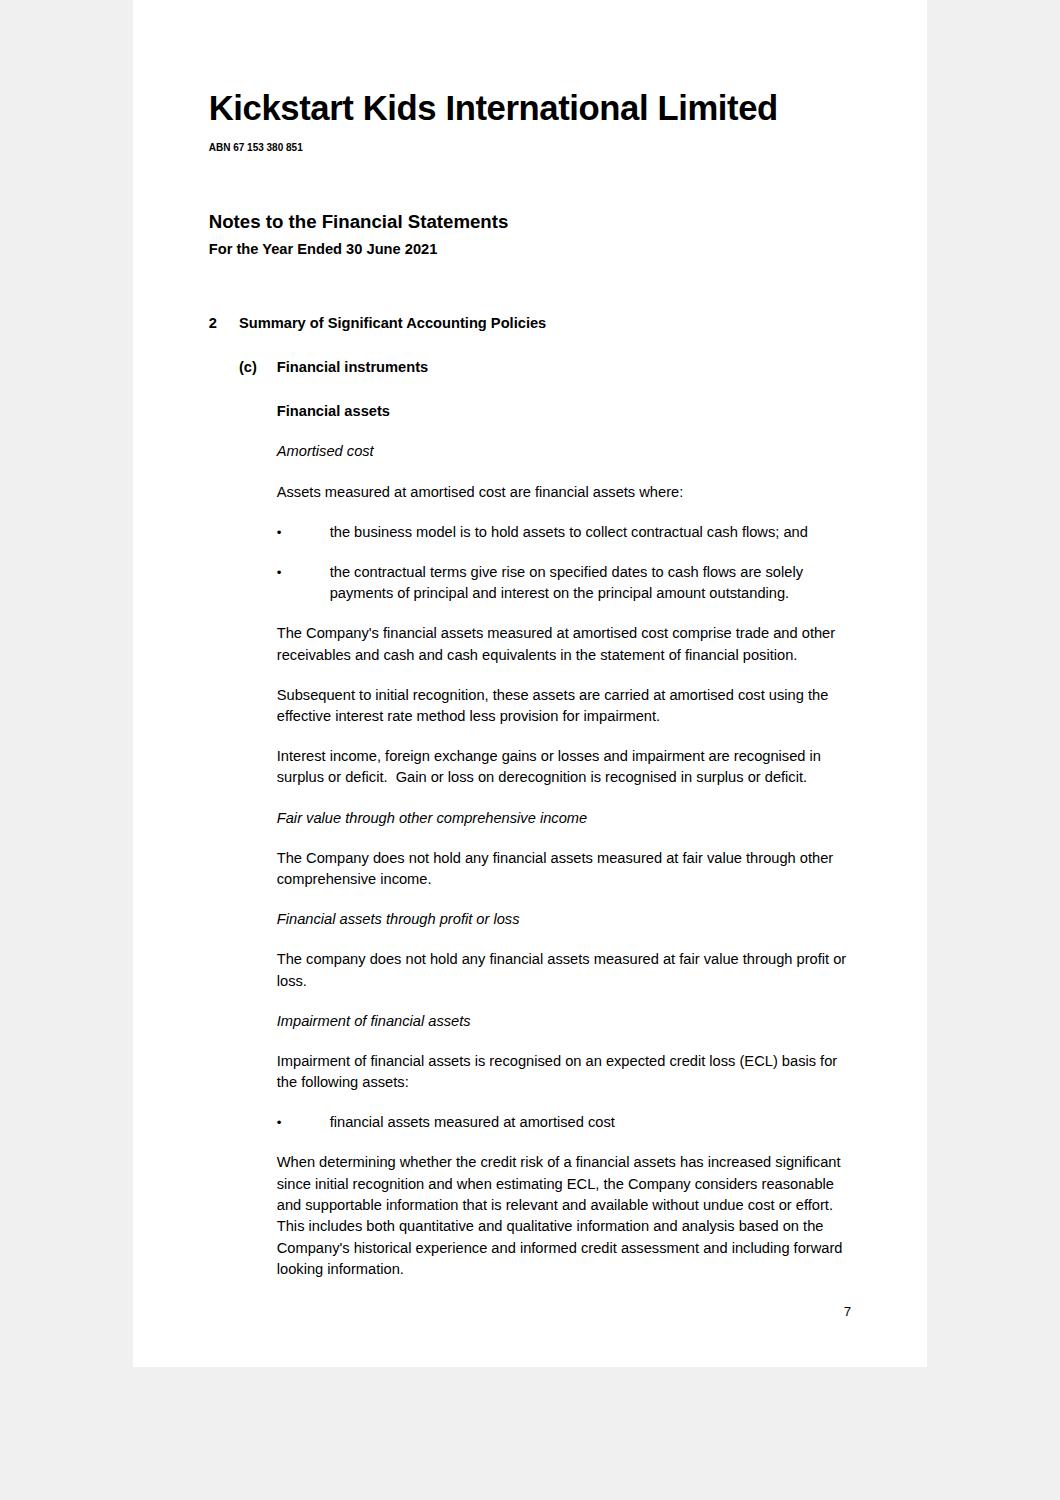Kickstart Kids International Limited
ABN 67 153 380 851
Notes to the Financial Statements
For the Year Ended 30 June 2021
2 Summary of Significant Accounting Policies
(c) Financial instruments
Financial assets
Amortised cost
Assets measured at amortised cost are financial assets where:
the business model is to hold assets to collect contractual cash flows; and
the contractual terms give rise on specified dates to cash flows are solely payments of principal and interest on the principal amount outstanding.
The Company's financial assets measured at amortised cost comprise trade and other receivables and cash and cash equivalents in the statement of financial position.
Subsequent to initial recognition, these assets are carried at amortised cost using the effective interest rate method less provision for impairment.
Interest income, foreign exchange gains or losses and impairment are recognised in surplus or deficit. Gain or loss on derecognition is recognised in surplus or deficit.
Fair value through other comprehensive income
The Company does not hold any financial assets measured at fair value through other comprehensive income.
Financial assets through profit or loss
The company does not hold any financial assets measured at fair value through profit or loss.
Impairment of financial assets
Impairment of financial assets is recognised on an expected credit loss (ECL) basis for the following assets:
financial assets measured at amortised cost
When determining whether the credit risk of a financial assets has increased significant since initial recognition and when estimating ECL, the Company considers reasonable and supportable information that is relevant and available without undue cost or effort. This includes both quantitative and qualitative information and analysis based on the Company's historical experience and informed credit assessment and including forward looking information.
7